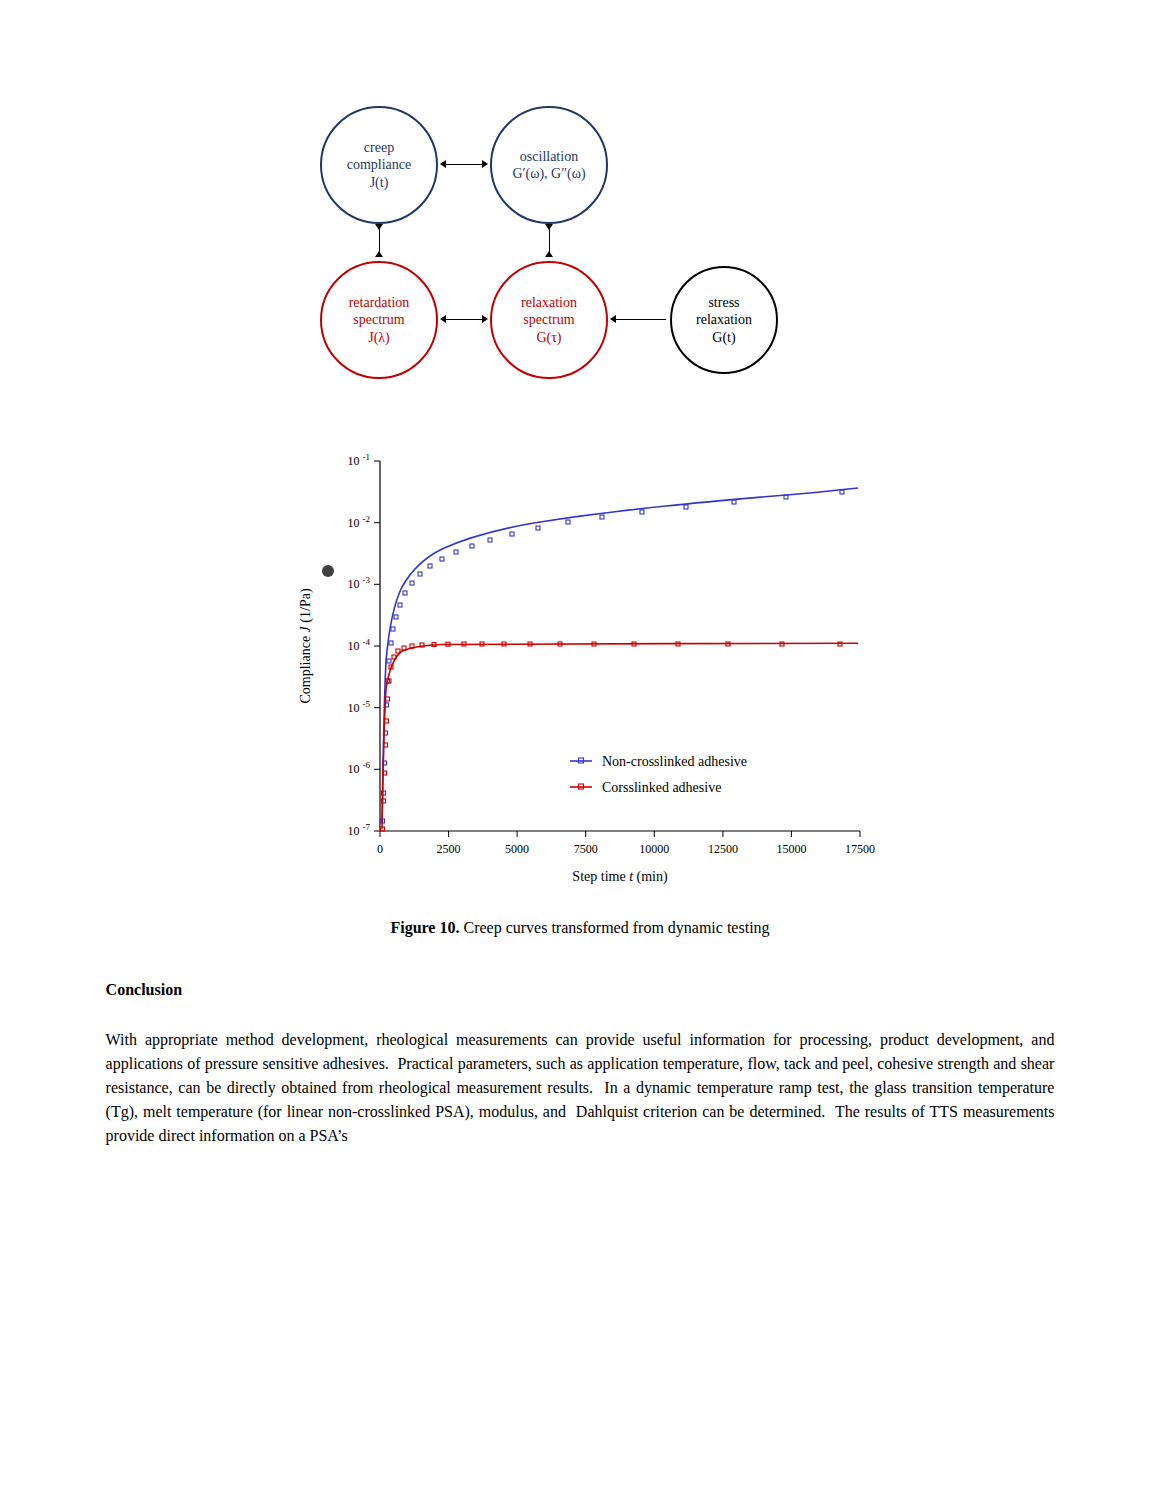creep
compliance
J(t)
oscillation
G′(ω), G″(ω)
retardation
spectrum
J(λ)
relaxation
spectrum
G(τ)
stress
relaxation
G(t)
10 -1 10 -2 10 -3 10 -4 10 -5 10 -6 10 -7 Compliance J (1/Pa) 0 2500 5000 7500 10000 12500 15000 17500 Step time t (min) Non-crosslinked adhesive Corsslinked adhesive
Figure 10. Creep curves transformed from dynamic testing
Conclusion
With appropriate method development, rheological measurements can provide useful information for processing, product development, and applications of pressure sensitive adhesives. Practical parameters, such as application temperature, flow, tack and peel, cohesive strength and shear resistance, can be directly obtained from rheological measurement results. In a dynamic temperature ramp test, the glass transition temperature (Tg), melt temperature (for linear non-crosslinked PSA), modulus, and Dahlquist criterion can be determined. The results of TTS measurements provide direct information on a PSA’s